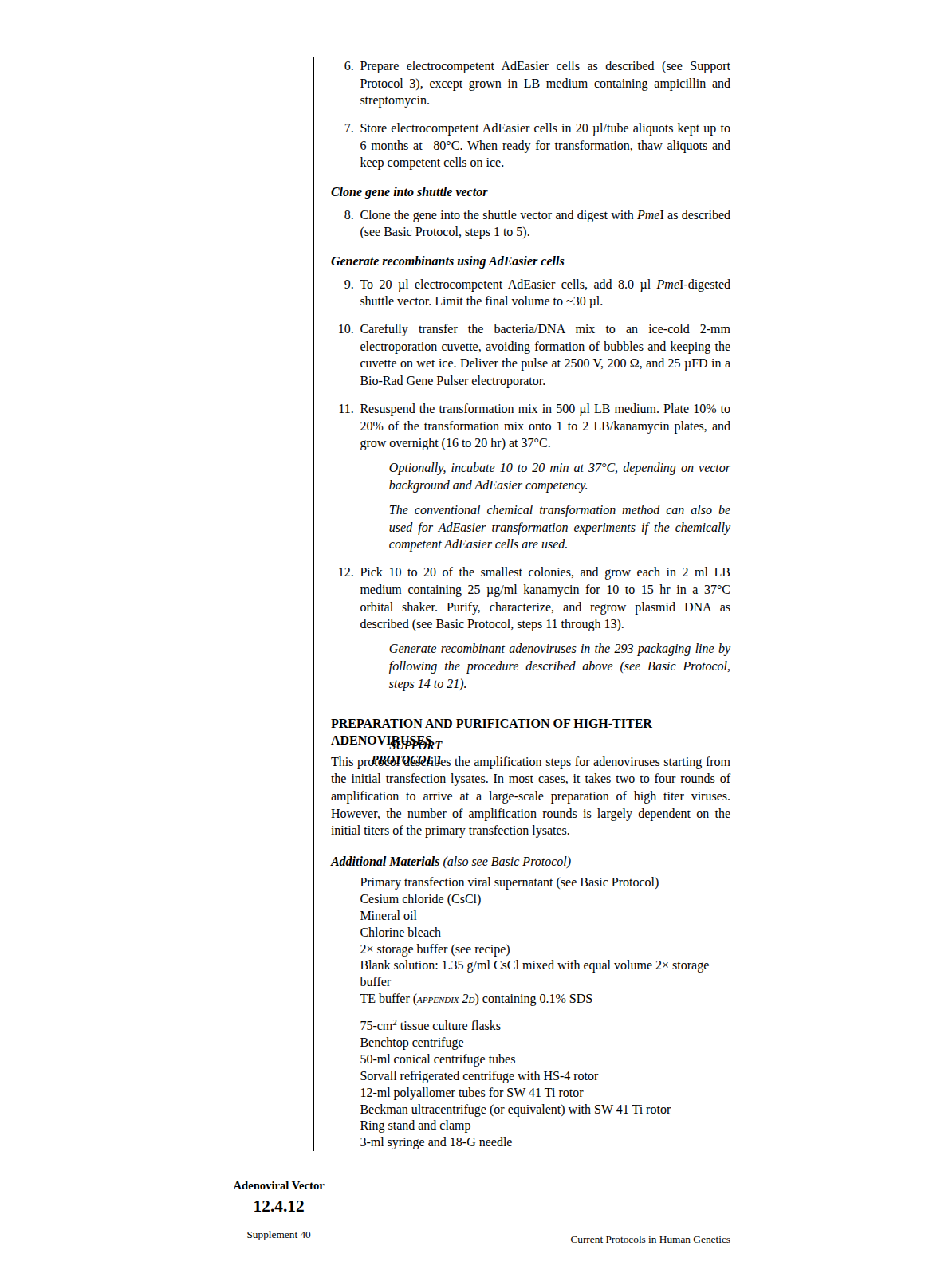6. Prepare electrocompetent AdEasier cells as described (see Support Protocol 3), except grown in LB medium containing ampicillin and streptomycin.
7. Store electrocompetent AdEasier cells in 20 µl/tube aliquots kept up to 6 months at –80°C. When ready for transformation, thaw aliquots and keep competent cells on ice.
Clone gene into shuttle vector
8. Clone the gene into the shuttle vector and digest with Pme I as described (see Basic Protocol, steps 1 to 5).
Generate recombinants using AdEasier cells
9. To 20 µl electrocompetent AdEasier cells, add 8.0 µl Pme I-digested shuttle vector. Limit the final volume to ~30 µl.
10. Carefully transfer the bacteria/DNA mix to an ice-cold 2-mm electroporation cuvette, avoiding formation of bubbles and keeping the cuvette on wet ice. Deliver the pulse at 2500 V, 200 Ω, and 25 µFD in a Bio-Rad Gene Pulser electroporator.
11. Resuspend the transformation mix in 500 µl LB medium. Plate 10% to 20% of the transformation mix onto 1 to 2 LB/kanamycin plates, and grow overnight (16 to 20 hr) at 37°C.
Optionally, incubate 10 to 20 min at 37°C, depending on vector background and AdEasier competency.
The conventional chemical transformation method can also be used for AdEasier transformation experiments if the chemically competent AdEasier cells are used.
12. Pick 10 to 20 of the smallest colonies, and grow each in 2 ml LB medium containing 25 µg/ml kanamycin for 10 to 15 hr in a 37°C orbital shaker. Purify, characterize, and regrow plasmid DNA as described (see Basic Protocol, steps 11 through 13).
Generate recombinant adenoviruses in the 293 packaging line by following the procedure described above (see Basic Protocol, steps 14 to 21).
SUPPORT
PROTOCOL 1
PREPARATION AND PURIFICATION OF HIGH-TITER ADENOVIRUSES
This protocol describes the amplification steps for adenoviruses starting from the initial transfection lysates. In most cases, it takes two to four rounds of amplification to arrive at a large-scale preparation of high titer viruses. However, the number of amplification rounds is largely dependent on the initial titers of the primary transfection lysates.
Additional Materials (also see Basic Protocol)
Primary transfection viral supernatant (see Basic Protocol)
Cesium chloride (CsCl)
Mineral oil
Chlorine bleach
2× storage buffer (see recipe)
Blank solution: 1.35 g/ml CsCl mixed with equal volume 2× storage buffer
TE buffer (appendix 2d) containing 0.1% SDS
75-cm2 tissue culture flasks
Benchtop centrifuge
50-ml conical centrifuge tubes
Sorvall refrigerated centrifuge with HS-4 rotor
12-ml polyallomer tubes for SW 41 Ti rotor
Beckman ultracentrifuge (or equivalent) with SW 41 Ti rotor
Ring stand and clamp
3-ml syringe and 18-G needle
Adenoviral Vector
12.4.12
Supplement 40
Current Protocols in Human Genetics